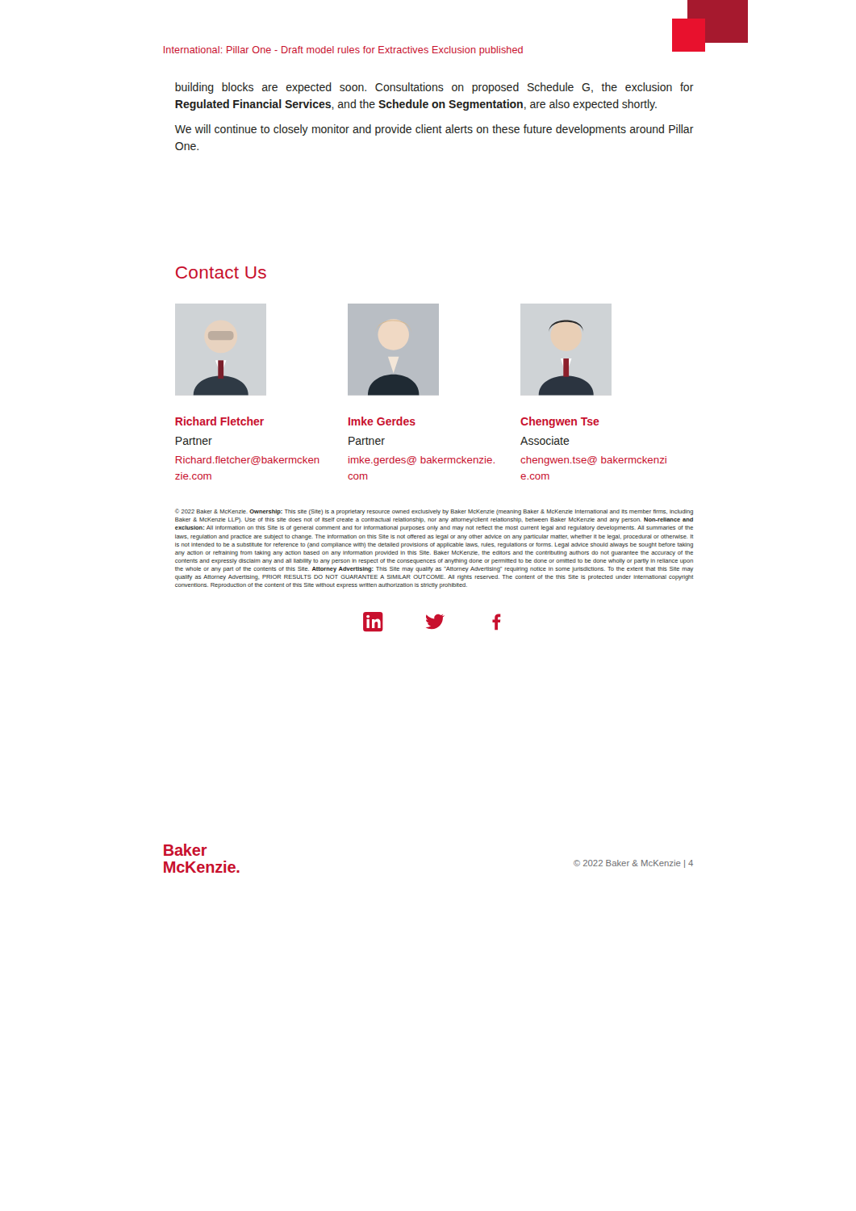International: Pillar One - Draft model rules for Extractives Exclusion published
building blocks are expected soon. Consultations on proposed Schedule G, the exclusion for Regulated Financial Services, and the Schedule on Segmentation, are also expected shortly.
We will continue to closely monitor and provide client alerts on these future developments around Pillar One.
Contact Us
Richard Fletcher
Partner
Richard.fletcher@bakermckenzie.com
Imke Gerdes
Partner
imke.gerdes@ bakermckenzie.com
Chengwen Tse
Associate
chengwen.tse@ bakermckenzie.com
© 2022 Baker & McKenzie. Ownership: This site (Site) is a proprietary resource owned exclusively by Baker McKenzie (meaning Baker & McKenzie International and its member firms, including Baker & McKenzie LLP). Use of this site does not of itself create a contractual relationship, nor any attorney/client relationship, between Baker McKenzie and any person. Non-reliance and exclusion: All information on this Site is of general comment and for informational purposes only and may not reflect the most current legal and regulatory developments. All summaries of the laws, regulation and practice are subject to change. The information on this Site is not offered as legal or any other advice on any particular matter, whether it be legal, procedural or otherwise. It is not intended to be a substitute for reference to (and compliance with) the detailed provisions of applicable laws, rules, regulations or forms. Legal advice should always be sought before taking any action or refraining from taking any action based on any information provided in this Site. Baker McKenzie, the editors and the contributing authors do not guarantee the accuracy of the contents and expressly disclaim any and all liability to any person in respect of the consequences of anything done or permitted to be done or omitted to be done wholly or partly in reliance upon the whole or any part of the contents of this Site. Attorney Advertising: This Site may qualify as "Attorney Advertising" requiring notice in some jurisdictions. To the extent that this Site may qualify as Attorney Advertising, PRIOR RESULTS DO NOT GUARANTEE A SIMILAR OUTCOME. All rights reserved. The content of the this Site is protected under international copyright conventions. Reproduction of the content of this Site without express written authorization is strictly prohibited.
Baker
McKenzie.
© 2022 Baker & McKenzie | 4